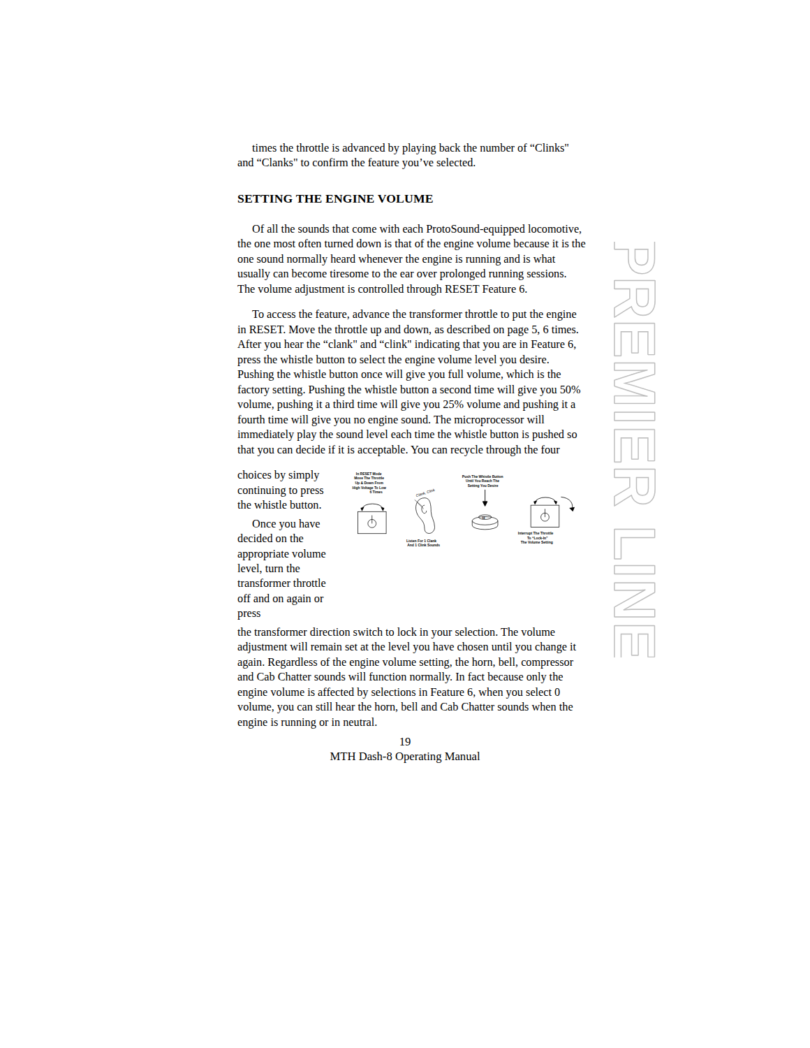PREMIER LINE
times the throttle is advanced by playing back the number of “Clinks" and “Clanks" to confirm the feature you’ve selected.
SETTING THE ENGINE VOLUME
Of all the sounds that come with each ProtoSound-equipped locomotive, the one most often turned down is that of the engine volume because it is the one sound normally heard whenever the engine is running and is what usually can become tiresome to the ear over prolonged running sessions. The volume adjustment is controlled through RESET Feature 6.
To access the feature, advance the transformer throttle to put the engine in RESET. Move the throttle up and down, as described on page 5, 6 times. After you hear the “clank" and “clink" indicating that you are in Feature 6, press the whistle button to select the engine volume level you desire. Pushing the whistle button once will give you full volume, which is the factory setting. Pushing the whistle button a second time will give you 50% volume, pushing it a third time will give you 25% volume and pushing it a fourth time will give you no engine sound. The microprocessor will immediately play the sound level each time the whistle button is pushed so that you can decide if it is acceptable. You can recycle through the four
In RESET Mode Move The Throttle Up & Down From High Voltage To Low 6 Times Push The Whistle Button Until You Reach The Setting You Desire Clank, Clink Listen For 1 Clank And 1 Clink Sounds H Interrupt The Throttle To “Lock-In” The Volume Setting
choices by simply continuing to press the whistle button.
Once you have decided on the appropriate volume level, turn the transformer throttle off and on again or press
the transformer direction switch to lock in your selection. The volume adjustment will remain set at the level you have chosen until you change it again. Regardless of the engine volume setting, the horn, bell, compressor and Cab Chatter sounds will function normally. In fact because only the engine volume is affected by selections in Feature 6, when you select 0 volume, you can still hear the horn, bell and Cab Chatter sounds when the engine is running or in neutral.
19 MTH Dash-8 Operating Manual